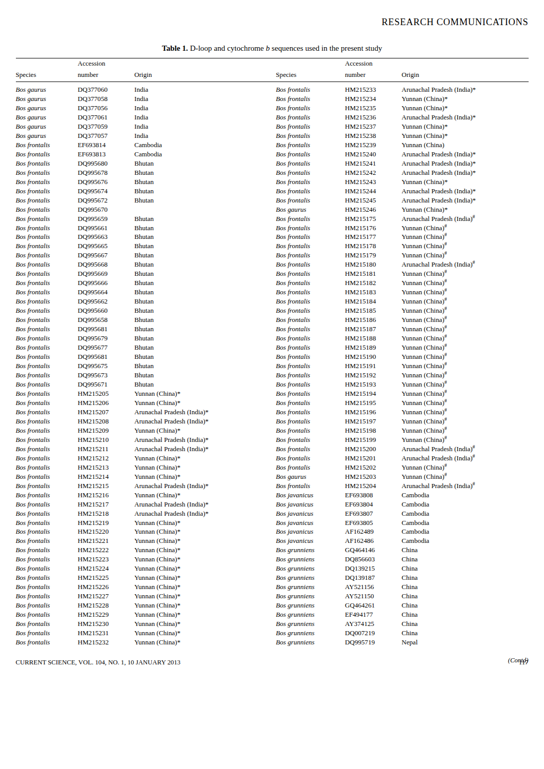RESEARCH COMMUNICATIONS
Table 1. D-loop and cytochrome b sequences used in the present study
| | Accession | | | | Accession | |
| --- | --- | --- | --- | --- | --- | --- |
| Species | number | Origin | | Species | number | Origin |
| Bos gaurus | DQ377060 | India | | Bos frontalis | HM215233 | Arunachal Pradesh (India)* |
| Bos gaurus | DQ377058 | India | | Bos frontalis | HM215234 | Yunnan (China)* |
| Bos gaurus | DQ377056 | India | | Bos frontalis | HM215235 | Yunnan (China)* |
| Bos gaurus | DQ377061 | India | | Bos frontalis | HM215236 | Arunachal Pradesh (India)* |
| Bos gaurus | DQ377059 | India | | Bos frontalis | HM215237 | Yunnan (China)* |
| Bos gaurus | DQ377057 | India | | Bos frontalis | HM215238 | Yunnan (China)* |
| Bos frontalis | EF693814 | Cambodia | | Bos frontalis | HM215239 | Yunnan (China) |
| Bos frontalis | EF693813 | Cambodia | | Bos frontalis | HM215240 | Arunachal Pradesh (India)* |
| Bos frontalis | DQ995680 | Bhutan | | Bos frontalis | HM215241 | Arunachal Pradesh (India)* |
| Bos frontalis | DQ995678 | Bhutan | | Bos frontalis | HM215242 | Arunachal Pradesh (India)* |
| Bos frontalis | DQ995676 | Bhutan | | Bos frontalis | HM215243 | Yunnan (China)* |
| Bos frontalis | DQ995674 | Bhutan | | Bos frontalis | HM215244 | Arunachal Pradesh (India)* |
| Bos frontalis | DQ995672 | Bhutan | | Bos frontalis | HM215245 | Arunachal Pradesh (India)* |
| Bos frontalis | DQ995670 | | | Bos gaurus | HM215246 | Yunnan (China)* |
| Bos frontalis | DQ995659 | Bhutan | | Bos frontalis | HM215175 | Arunachal Pradesh (India) # |
| Bos frontalis | DQ995661 | Bhutan | | Bos frontalis | HM215176 | Yunnan (China) # |
| Bos frontalis | DQ995663 | Bhutan | | Bos frontalis | HM215177 | Yunnan (China) # |
| Bos frontalis | DQ995665 | Bhutan | | Bos frontalis | HM215178 | Yunnan (China) # |
| Bos frontalis | DQ995667 | Bhutan | | Bos frontalis | HM215179 | Yunnan (China) # |
| Bos frontalis | DQ995668 | Bhutan | | Bos frontalis | HM215180 | Arunachal Pradesh (India) # |
| Bos frontalis | DQ995669 | Bhutan | | Bos frontalis | HM215181 | Yunnan (China) # |
| Bos frontalis | DQ995666 | Bhutan | | Bos frontalis | HM215182 | Yunnan (China) # |
| Bos frontalis | DQ995664 | Bhutan | | Bos frontalis | HM215183 | Yunnan (China) # |
| Bos frontalis | DQ995662 | Bhutan | | Bos frontalis | HM215184 | Yunnan (China) # |
| Bos frontalis | DQ995660 | Bhutan | | Bos frontalis | HM215185 | Yunnan (China) # |
| Bos frontalis | DQ995658 | Bhutan | | Bos frontalis | HM215186 | Yunnan (China) # |
| Bos frontalis | DQ995681 | Bhutan | | Bos frontalis | HM215187 | Yunnan (China) # |
| Bos frontalis | DQ995679 | Bhutan | | Bos frontalis | HM215188 | Yunnan (China) # |
| Bos frontalis | DQ995677 | Bhutan | | Bos frontalis | HM215189 | Yunnan (China) # |
| Bos frontalis | DQ995681 | Bhutan | | Bos frontalis | HM215190 | Yunnan (China) # |
| Bos frontalis | DQ995675 | Bhutan | | Bos frontalis | HM215191 | Yunnan (China) # |
| Bos frontalis | DQ995673 | Bhutan | | Bos frontalis | HM215192 | Yunnan (China) # |
| Bos frontalis | DQ995671 | Bhutan | | Bos frontalis | HM215193 | Yunnan (China) # |
| Bos frontalis | HM215205 | Yunnan (China)* | | Bos frontalis | HM215194 | Yunnan (China) # |
| Bos frontalis | HM215206 | Yunnan (China)* | | Bos frontalis | HM215195 | Yunnan (China) # |
| Bos frontalis | HM215207 | Arunachal Pradesh (India)* | | Bos frontalis | HM215196 | Yunnan (China) # |
| Bos frontalis | HM215208 | Arunachal Pradesh (India)* | | Bos frontalis | HM215197 | Yunnan (China) # |
| Bos frontalis | HM215209 | Yunnan (China)* | | Bos frontalis | HM215198 | Yunnan (China) # |
| Bos frontalis | HM215210 | Arunachal Pradesh (India)* | | Bos frontalis | HM215199 | Yunnan (China) # |
| Bos frontalis | HM215211 | Arunachal Pradesh (India)* | | Bos frontalis | HM215200 | Arunachal Pradesh (India) # |
| Bos frontalis | HM215212 | Yunnan (China)* | | Bos frontalis | HM215201 | Arunachal Pradesh (India) # |
| Bos frontalis | HM215213 | Yunnan (China)* | | Bos frontalis | HM215202 | Yunnan (China) # |
| Bos frontalis | HM215214 | Yunnan (China)* | | Bos gaurus | HM215203 | Yunnan (China) # |
| Bos frontalis | HM215215 | Arunachal Pradesh (India)* | | Bos frontalis | HM215204 | Arunachal Pradesh (India) # |
| Bos frontalis | HM215216 | Yunnan (China)* | | Bos javanicus | EF693808 | Cambodia |
| Bos frontalis | HM215217 | Arunachal Pradesh (India)* | | Bos javanicus | EF693804 | Cambodia |
| Bos frontalis | HM215218 | Arunachal Pradesh (India)* | | Bos javanicus | EF693807 | Cambodia |
| Bos frontalis | HM215219 | Yunnan (China)* | | Bos javanicus | EF693805 | Cambodia |
| Bos frontalis | HM215220 | Yunnan (China)* | | Bos javanicus | AF162489 | Cambodia |
| Bos frontalis | HM215221 | Yunnan (China)* | | Bos javanicus | AF162486 | Cambodia |
| Bos frontalis | HM215222 | Yunnan (China)* | | Bos grunniens | GQ464146 | China |
| Bos frontalis | HM215223 | Yunnan (China)* | | Bos grunniens | DQ856603 | China |
| Bos frontalis | HM215224 | Yunnan (China)* | | Bos grunniens | DQ139215 | China |
| Bos frontalis | HM215225 | Yunnan (China)* | | Bos grunniens | DQ139187 | China |
| Bos frontalis | HM215226 | Yunnan (China)* | | Bos grunniens | AY521156 | China |
| Bos frontalis | HM215227 | Yunnan (China)* | | Bos grunniens | AY521150 | China |
| Bos frontalis | HM215228 | Yunnan (China)* | | Bos grunniens | GQ464261 | China |
| Bos frontalis | HM215229 | Yunnan (China)* | | Bos grunniens | EF494177 | China |
| Bos frontalis | HM215230 | Yunnan (China)* | | Bos grunniens | AY374125 | China |
| Bos frontalis | HM215231 | Yunnan (China)* | | Bos grunniens | DQ007219 | China |
| Bos frontalis | HM215232 | Yunnan (China)* | | Bos grunniens | DQ995719 | Nepal |
CURRENT SCIENCE, VOL. 104, NO. 1, 10 JANUARY 2013 117
(Contd)